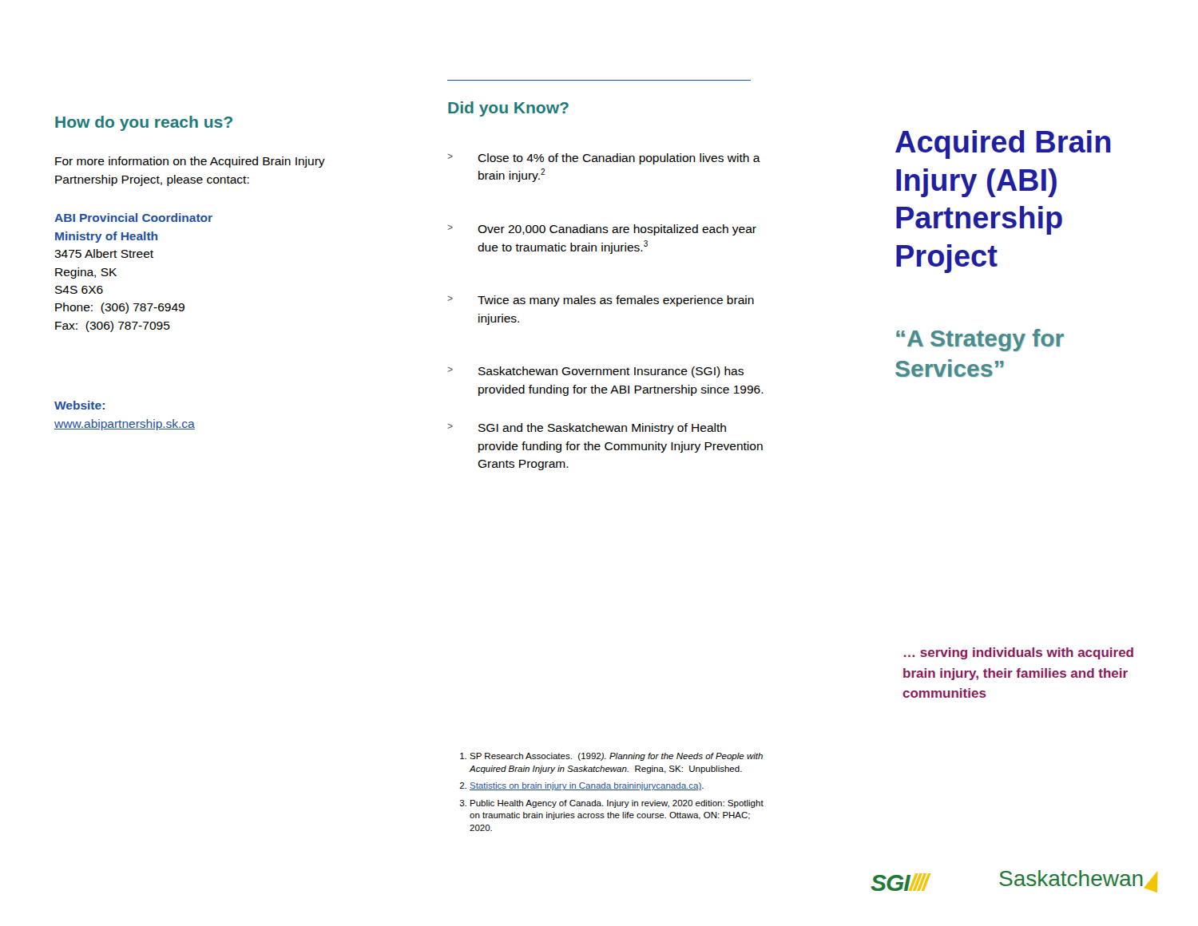How do you reach us?
For more information on the Acquired Brain Injury Partnership Project, please contact:
ABI Provincial Coordinator
Ministry of Health
3475 Albert Street
Regina, SK
S4S 6X6
Phone: (306) 787-6949
Fax: (306) 787-7095
Website:
www.abipartnership.sk.ca
Did you Know?
Close to 4% of the Canadian population lives with a brain injury.2
Over 20,000 Canadians are hospitalized each year due to traumatic brain injuries.3
Twice as many males as females experience brain injuries.
Saskatchewan Government Insurance (SGI) has provided funding for the ABI Partnership since 1996.
SGI and the Saskatchewan Ministry of Health provide funding for the Community Injury Prevention Grants Program.
SP Research Associates. (1992). Planning for the Needs of People with Acquired Brain Injury in Saskatchewan. Regina, SK: Unpublished.
Statistics on brain injury in Canada braininjurycanada.ca).
Public Health Agency of Canada. Injury in review, 2020 edition: Spotlight on traumatic brain injuries across the life course. Ottawa, ON: PHAC; 2020.
Acquired Brain Injury (ABI) Partnership Project
“A Strategy for Services”
… serving individuals with acquired brain injury, their families and their communities
SGI////
Saskatchewan